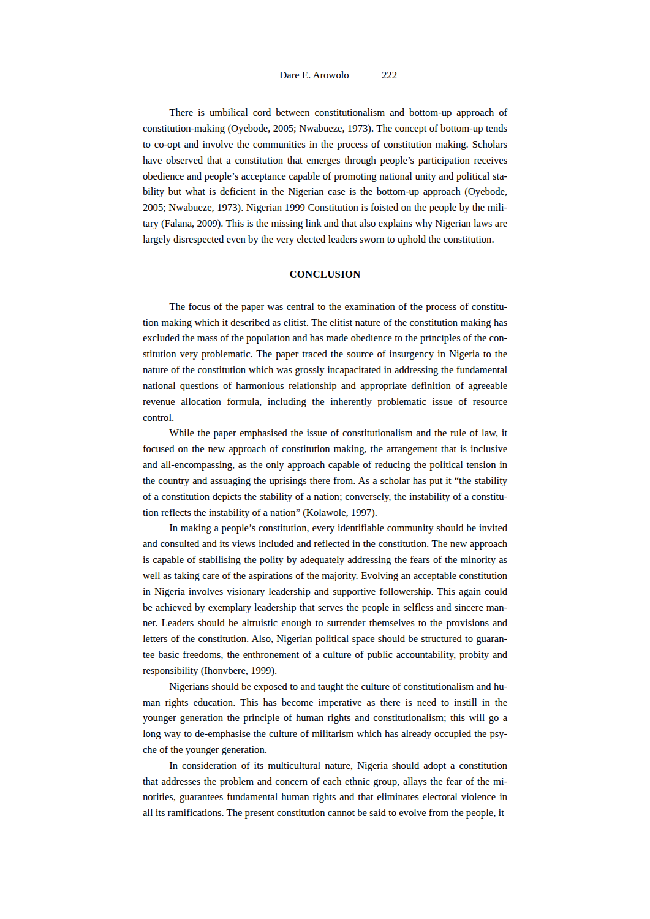Dare E. Arowolo 222
There is umbilical cord between constitutionalism and bottom-up approach of constitution-making (Oyebode, 2005; Nwabueze, 1973). The concept of bottom-up tends to co-opt and involve the communities in the process of constitution making. Scholars have observed that a constitution that emerges through people’s participation receives obedience and people’s acceptance capable of promoting national unity and political stability but what is deficient in the Nigerian case is the bottom-up approach (Oyebode, 2005; Nwabueze, 1973). Nigerian 1999 Constitution is foisted on the people by the military (Falana, 2009). This is the missing link and that also explains why Nigerian laws are largely disrespected even by the very elected leaders sworn to uphold the constitution.
CONCLUSION
The focus of the paper was central to the examination of the process of constitution making which it described as elitist. The elitist nature of the constitution making has excluded the mass of the population and has made obedience to the principles of the constitution very problematic. The paper traced the source of insurgency in Nigeria to the nature of the constitution which was grossly incapacitated in addressing the fundamental national questions of harmonious relationship and appropriate definition of agreeable revenue allocation formula, including the inherently problematic issue of resource control.
While the paper emphasised the issue of constitutionalism and the rule of law, it focused on the new approach of constitution making, the arrangement that is inclusive and all-encompassing, as the only approach capable of reducing the political tension in the country and assuaging the uprisings there from. As a scholar has put it “the stability of a constitution depicts the stability of a nation; conversely, the instability of a constitution reflects the instability of a nation” (Kolawole, 1997).
In making a people’s constitution, every identifiable community should be invited and consulted and its views included and reflected in the constitution. The new approach is capable of stabilising the polity by adequately addressing the fears of the minority as well as taking care of the aspirations of the majority. Evolving an acceptable constitution in Nigeria involves visionary leadership and supportive followership. This again could be achieved by exemplary leadership that serves the people in selfless and sincere manner. Leaders should be altruistic enough to surrender themselves to the provisions and letters of the constitution. Also, Nigerian political space should be structured to guarantee basic freedoms, the enthronement of a culture of public accountability, probity and responsibility (Ihonvbere, 1999).
Nigerians should be exposed to and taught the culture of constitutionalism and human rights education. This has become imperative as there is need to instill in the younger generation the principle of human rights and constitutionalism; this will go a long way to de-emphasise the culture of militarism which has already occupied the psyche of the younger generation.
In consideration of its multicultural nature, Nigeria should adopt a constitution that addresses the problem and concern of each ethnic group, allays the fear of the minorities, guarantees fundamental human rights and that eliminates electoral violence in all its ramifications. The present constitution cannot be said to evolve from the people, it